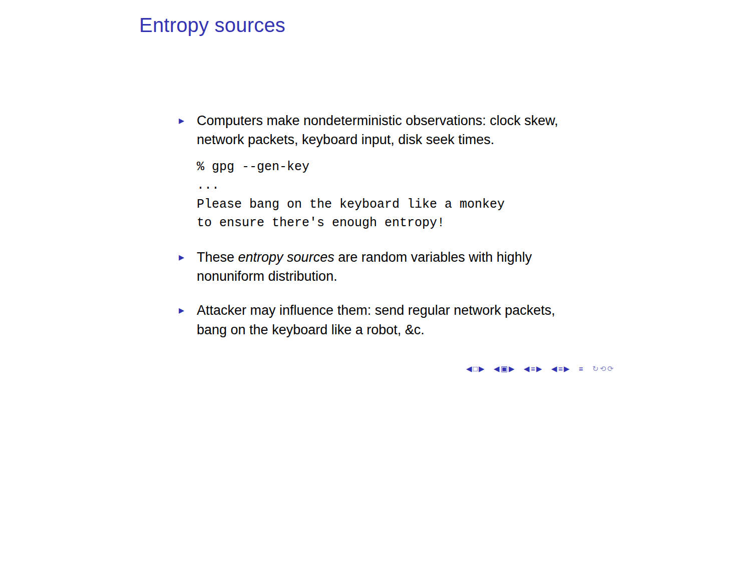Entropy sources
Computers make nondeterministic observations: clock skew, network packets, keyboard input, disk seek times.
% gpg --gen-key ... Please bang on the keyboard like a monkey to ensure there's enough entropy!
These entropy sources are random variables with highly nonuniform distribution.
Attacker may influence them: send regular network packets, bang on the keyboard like a robot, &c.
◀□▶ ◀▣▶ ◀≡▶ ◀≡▶ ≡ ↻⟲⟳